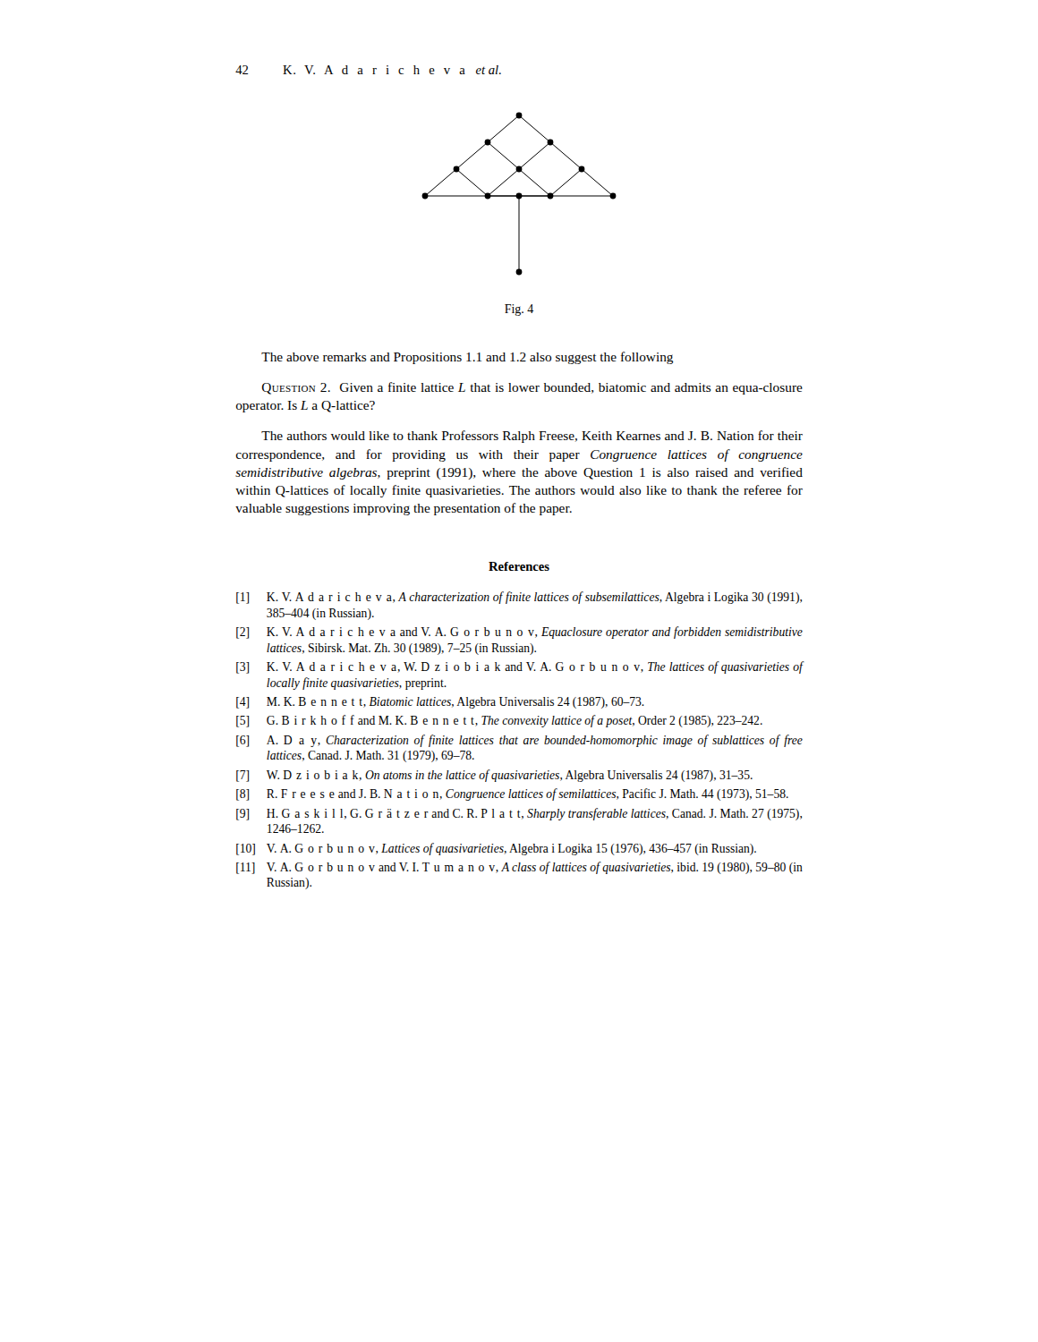42 K. V. A d a r i c h e v a et al.
Fig. 4
The above remarks and Propositions 1.1 and 1.2 also suggest the following
Question 2. Given a finite lattice L that is lower bounded, biatomic and admits an equa-closure operator. Is L a Q-lattice?
The authors would like to thank Professors Ralph Freese, Keith Kearnes and J. B. Nation for their correspondence, and for providing us with their paper Congruence lattices of congruence semidistributive algebras, preprint (1991), where the above Question 1 is also raised and verified within Q-lattices of locally finite quasivarieties. The authors would also like to thank the referee for valuable suggestions improving the presentation of the paper.
References
[1] K. V. A d a r i c h e v a, A characterization of finite lattices of subsemilattices, Algebra i Logika 30 (1991), 385–404 (in Russian).
[2] K. V. A d a r i c h e v a and V. A. G o r b u n o v, Equaclosure operator and forbidden semidistributive lattices, Sibirsk. Mat. Zh. 30 (1989), 7–25 (in Russian).
[3] K. V. A d a r i c h e v a, W. D z i o b i a k and V. A. G o r b u n o v, The lattices of quasivarieties of locally finite quasivarieties, preprint.
[4] M. K. B e n n e t t, Biatomic lattices, Algebra Universalis 24 (1987), 60–73.
[5] G. B i r k h o f f and M. K. B e n n e t t, The convexity lattice of a poset, Order 2 (1985), 223–242.
[6] A. D a y, Characterization of finite lattices that are bounded-homomorphic image of sublattices of free lattices, Canad. J. Math. 31 (1979), 69–78.
[7] W. D z i o b i a k, On atoms in the lattice of quasivarieties, Algebra Universalis 24 (1987), 31–35.
[8] R. F r e e s e and J. B. N a t i o n, Congruence lattices of semilattices, Pacific J. Math. 44 (1973), 51–58.
[9] H. G a s k i l l, G. G r ä t z e r and C. R. P l a t t, Sharply transferable lattices, Canad. J. Math. 27 (1975), 1246–1262.
[10] V. A. G o r b u n o v, Lattices of quasivarieties, Algebra i Logika 15 (1976), 436–457 (in Russian).
[11] V. A. G o r b u n o v and V. I. T u m a n o v, A class of lattices of quasivarieties, ibid. 19 (1980), 59–80 (in Russian).